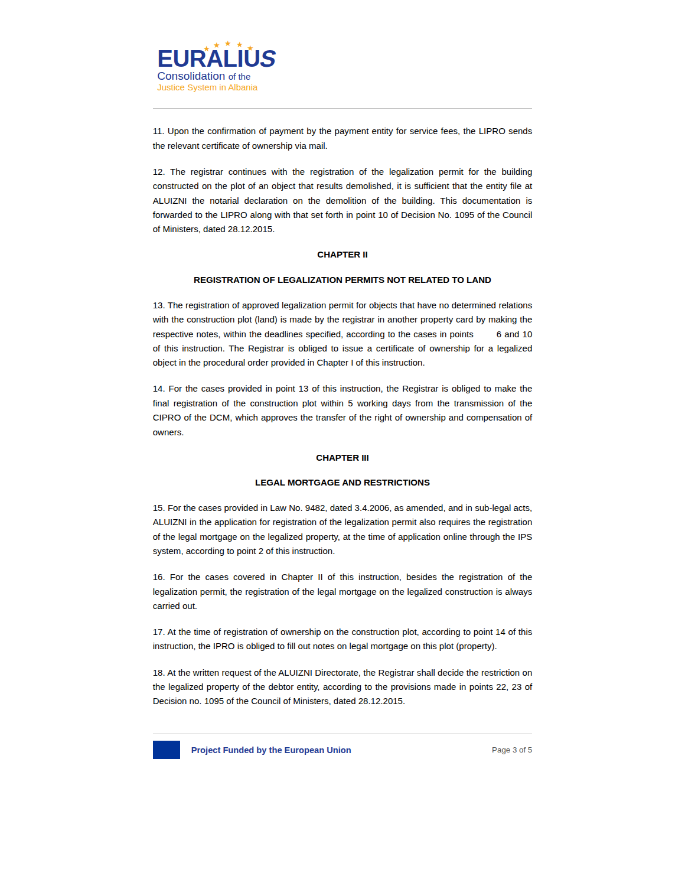★★★★★
EURALIUS
Consolidation of the
Justice System in Albania
11. Upon the confirmation of payment by the payment entity for service fees, the LIPRO sends the relevant certificate of ownership via mail.
12. The registrar continues with the registration of the legalization permit for the building constructed on the plot of an object that results demolished, it is sufficient that the entity file at ALUIZNI the notarial declaration on the demolition of the building. This documentation is forwarded to the LIPRO along with that set forth in point 10 of Decision No. 1095 of the Council of Ministers, dated 28.12.2015.
CHAPTER II
REGISTRATION OF LEGALIZATION PERMITS NOT RELATED TO LAND
13. The registration of approved legalization permit for objects that have no determined relations with the construction plot (land) is made by the registrar in another property card by making the respective notes, within the deadlines specified, according to the cases in points 6 and 10 of this instruction. The Registrar is obliged to issue a certificate of ownership for a legalized object in the procedural order provided in Chapter I of this instruction.
14. For the cases provided in point 13 of this instruction, the Registrar is obliged to make the final registration of the construction plot within 5 working days from the transmission of the CIPRO of the DCM, which approves the transfer of the right of ownership and compensation of owners.
CHAPTER III
LEGAL MORTGAGE AND RESTRICTIONS
15. For the cases provided in Law No. 9482, dated 3.4.2006, as amended, and in sub-legal acts, ALUIZNI in the application for registration of the legalization permit also requires the registration of the legal mortgage on the legalized property, at the time of application online through the IPS system, according to point 2 of this instruction.
16. For the cases covered in Chapter II of this instruction, besides the registration of the legalization permit, the registration of the legal mortgage on the legalized construction is always carried out.
17. At the time of registration of ownership on the construction plot, according to point 14 of this instruction, the IPRO is obliged to fill out notes on legal mortgage on this plot (property).
18. At the written request of the ALUIZNI Directorate, the Registrar shall decide the restriction on the legalized property of the debtor entity, according to the provisions made in points 22, 23 of Decision no. 1095 of the Council of Ministers, dated 28.12.2015.
Project Funded by the European Union
Page 3 of 5